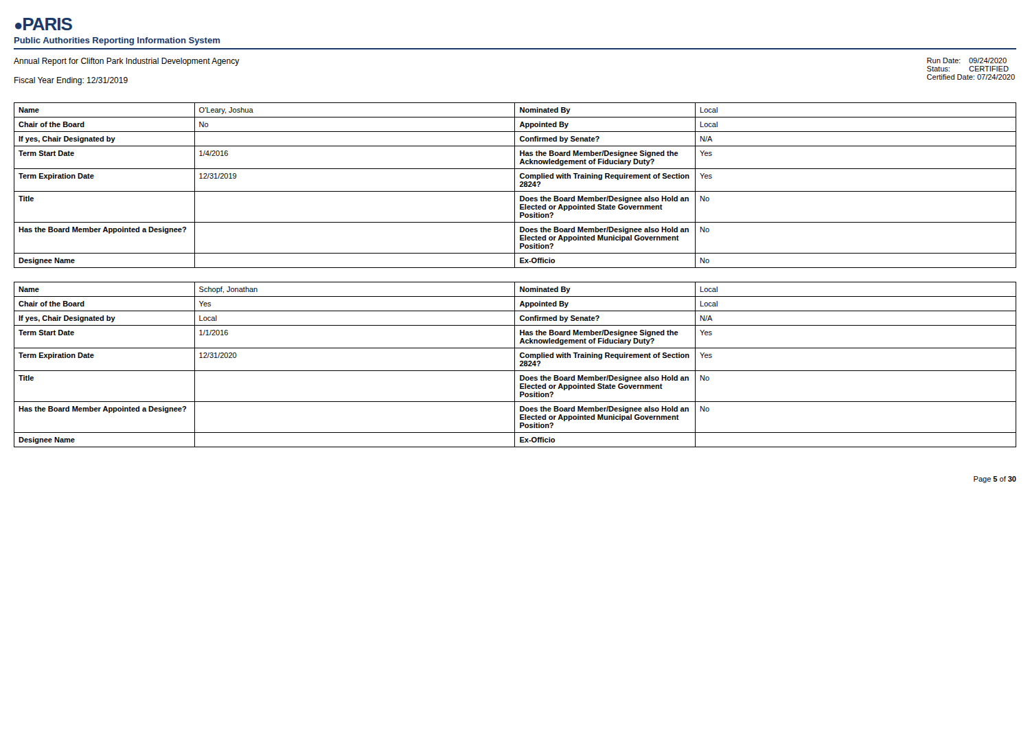●PARIS
Public Authorities Reporting Information System
Annual Report for Clifton Park Industrial Development Agency
Fiscal Year Ending: 12/31/2019
| Run Date: | 09/24/2020 |
| Status: | CERTIFIED |
| Certified Date: 07/24/2020 |
| Name | O'Leary, Joshua | Nominated By | Local |
| Chair of the Board | No | Appointed By | Local |
| If yes, Chair Designated by | | Confirmed by Senate? | N/A |
| Term Start Date | 1/4/2016 | Has the Board Member/Designee Signed the Acknowledgement of Fiduciary Duty? | Yes |
| Term Expiration Date | 12/31/2019 | Complied with Training Requirement of Section 2824? | Yes |
| Title | | Does the Board Member/Designee also Hold an Elected or Appointed State Government Position? | No |
| Has the Board Member Appointed a Designee? | | Does the Board Member/Designee also Hold an Elected or Appointed Municipal Government Position? | No |
| Designee Name | | Ex-Officio | No |
| Name | Schopf, Jonathan | Nominated By | Local |
| Chair of the Board | Yes | Appointed By | Local |
| If yes, Chair Designated by | Local | Confirmed by Senate? | N/A |
| Term Start Date | 1/1/2016 | Has the Board Member/Designee Signed the Acknowledgement of Fiduciary Duty? | Yes |
| Term Expiration Date | 12/31/2020 | Complied with Training Requirement of Section 2824? | Yes |
| Title | | Does the Board Member/Designee also Hold an Elected or Appointed State Government Position? | No |
| Has the Board Member Appointed a Designee? | | Does the Board Member/Designee also Hold an Elected or Appointed Municipal Government Position? | No |
| Designee Name | | Ex-Officio | |
Page 5 of 30